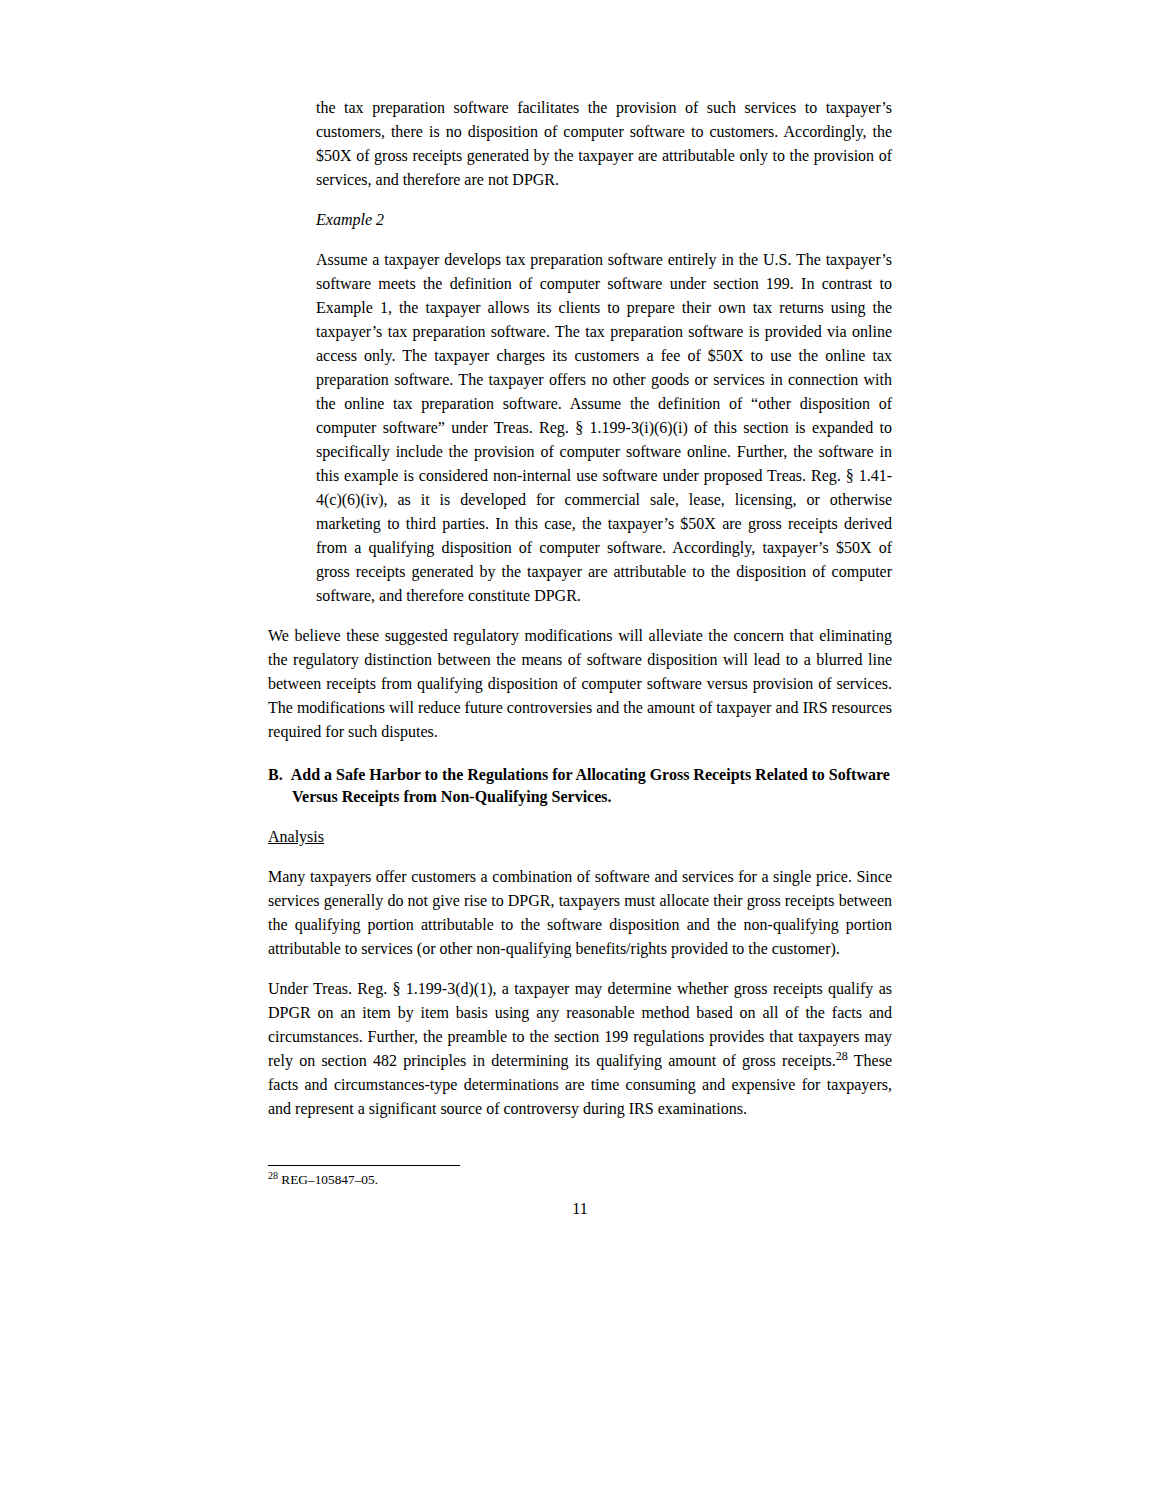the tax preparation software facilitates the provision of such services to taxpayer’s customers, there is no disposition of computer software to customers. Accordingly, the $50X of gross receipts generated by the taxpayer are attributable only to the provision of services, and therefore are not DPGR.
Example 2
Assume a taxpayer develops tax preparation software entirely in the U.S. The taxpayer’s software meets the definition of computer software under section 199. In contrast to Example 1, the taxpayer allows its clients to prepare their own tax returns using the taxpayer’s tax preparation software. The tax preparation software is provided via online access only. The taxpayer charges its customers a fee of $50X to use the online tax preparation software. The taxpayer offers no other goods or services in connection with the online tax preparation software. Assume the definition of “other disposition of computer software” under Treas. Reg. § 1.199-3(i)(6)(i) of this section is expanded to specifically include the provision of computer software online. Further, the software in this example is considered non-internal use software under proposed Treas. Reg. § 1.41-4(c)(6)(iv), as it is developed for commercial sale, lease, licensing, or otherwise marketing to third parties. In this case, the taxpayer’s $50X are gross receipts derived from a qualifying disposition of computer software. Accordingly, taxpayer’s $50X of gross receipts generated by the taxpayer are attributable to the disposition of computer software, and therefore constitute DPGR.
We believe these suggested regulatory modifications will alleviate the concern that eliminating the regulatory distinction between the means of software disposition will lead to a blurred line between receipts from qualifying disposition of computer software versus provision of services. The modifications will reduce future controversies and the amount of taxpayer and IRS resources required for such disputes.
B. Add a Safe Harbor to the Regulations for Allocating Gross Receipts Related to Software Versus Receipts from Non-Qualifying Services.
Analysis
Many taxpayers offer customers a combination of software and services for a single price. Since services generally do not give rise to DPGR, taxpayers must allocate their gross receipts between the qualifying portion attributable to the software disposition and the non-qualifying portion attributable to services (or other non-qualifying benefits/rights provided to the customer).
Under Treas. Reg. § 1.199-3(d)(1), a taxpayer may determine whether gross receipts qualify as DPGR on an item by item basis using any reasonable method based on all of the facts and circumstances. Further, the preamble to the section 199 regulations provides that taxpayers may rely on section 482 principles in determining its qualifying amount of gross receipts.28 These facts and circumstances-type determinations are time consuming and expensive for taxpayers, and represent a significant source of controversy during IRS examinations.
28 REG–105847–05.
11